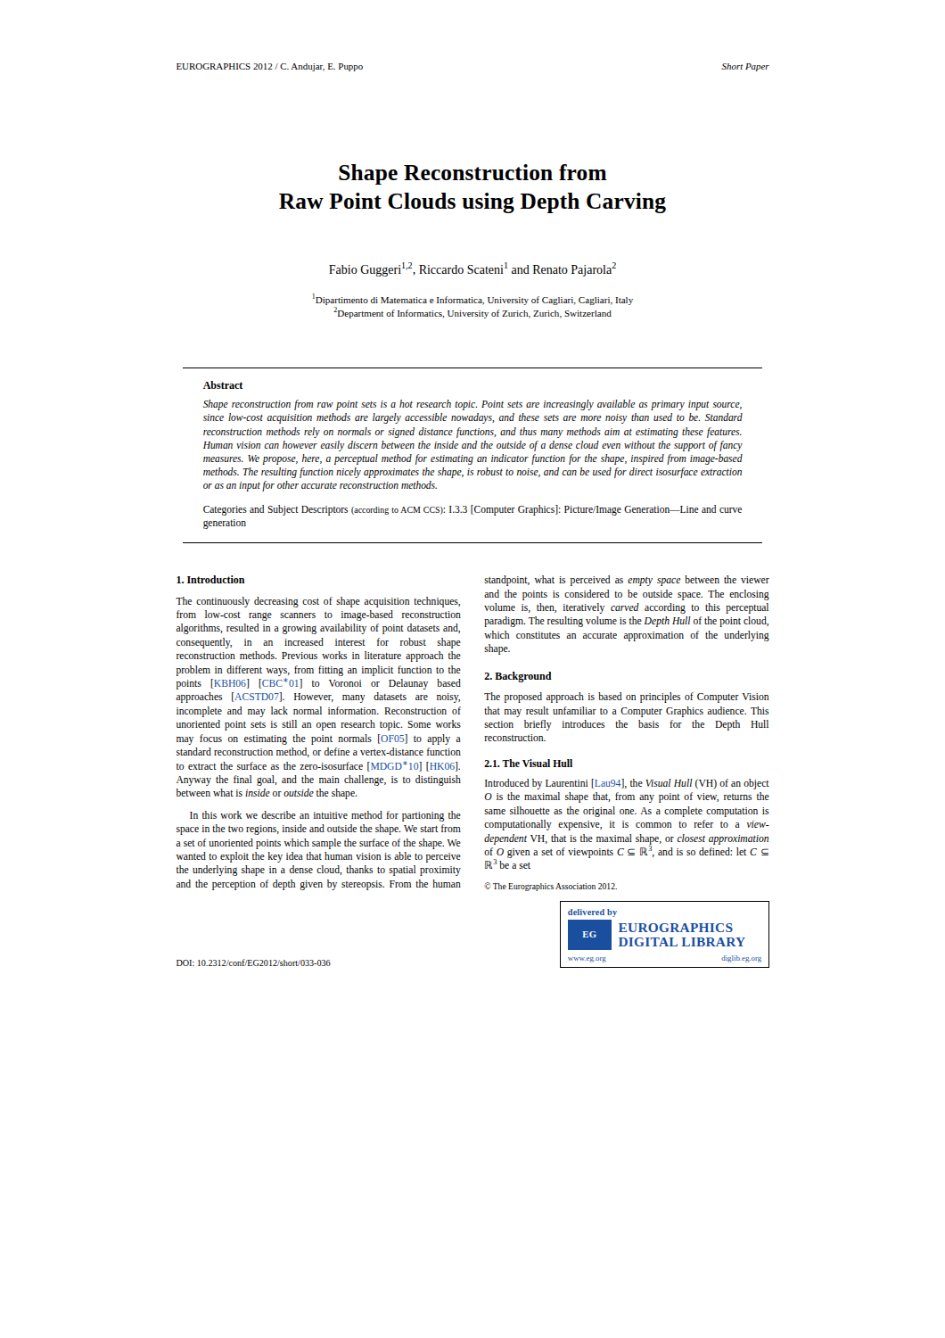EUROGRAPHICS 2012 / C. Andujar, E. Puppo
Short Paper
Shape Reconstruction from
Raw Point Clouds using Depth Carving
Fabio Guggeri1,2, Riccardo Scateni1 and Renato Pajarola2
1Dipartimento di Matematica e Informatica, University of Cagliari, Cagliari, Italy
2Department of Informatics, University of Zurich, Zurich, Switzerland
Abstract
Shape reconstruction from raw point sets is a hot research topic. Point sets are increasingly available as primary input source, since low-cost acquisition methods are largely accessible nowadays, and these sets are more noisy than used to be. Standard reconstruction methods rely on normals or signed distance functions, and thus many methods aim at estimating these features. Human vision can however easily discern between the inside and the outside of a dense cloud even without the support of fancy measures. We propose, here, a perceptual method for estimating an indicator function for the shape, inspired from image-based methods. The resulting function nicely approximates the shape, is robust to noise, and can be used for direct isosurface extraction or as an input for other accurate reconstruction methods.
Categories and Subject Descriptors (according to ACM CCS): I.3.3 [Computer Graphics]: Picture/Image Generation—Line and curve generation
1. Introduction
The continuously decreasing cost of shape acquisition techniques, from low-cost range scanners to image-based reconstruction algorithms, resulted in a growing availability of point datasets and, consequently, in an increased interest for robust shape reconstruction methods. Previous works in literature approach the problem in different ways, from fitting an implicit function to the points [KBH06] [CBC∗01] to Voronoi or Delaunay based approaches [ACSTD07]. However, many datasets are noisy, incomplete and may lack normal information. Reconstruction of unoriented point sets is still an open research topic. Some works may focus on estimating the point normals [OF05] to apply a standard reconstruction method, or define a vertex-distance function to extract the surface as the zero-isosurface [MDGD∗10] [HK06]. Anyway the final goal, and the main challenge, is to distinguish between what is inside or outside the shape.
In this work we describe an intuitive method for partioning the space in the two regions, inside and outside the shape. We start from a set of unoriented points which sample the surface of the shape. We wanted to exploit the key idea that human vision is able to perceive the underlying shape in a dense cloud, thanks to spatial proximity and the perception of depth given by stereopsis. From the human standpoint, what is perceived as empty space between the viewer and the points is considered to be outside space. The enclosing volume is, then, iteratively carved according to this perceptual paradigm. The resulting volume is the Depth Hull of the point cloud, which constitutes an accurate approximation of the underlying shape.
2. Background
The proposed approach is based on principles of Computer Vision that may result unfamiliar to a Computer Graphics audience. This section briefly introduces the basis for the Depth Hull reconstruction.
2.1. The Visual Hull
Introduced by Laurentini [Lau94], the Visual Hull (VH) of an object O is the maximal shape that, from any point of view, returns the same silhouette as the original one. As a complete computation is computationally expensive, it is common to refer to a view-dependent VH, that is the maximal shape, or closest approximation of O given a set of viewpoints C ⊆ ℝ3, and is so defined: let C ⊆ ℝ3 be a set
© The Eurographics Association 2012.
DOI: 10.2312/conf/EG2012/short/033-036
delivered by
EG
EUROGRAPHICS
DIGITAL LIBRARY
www.eg.org diglib.eg.org